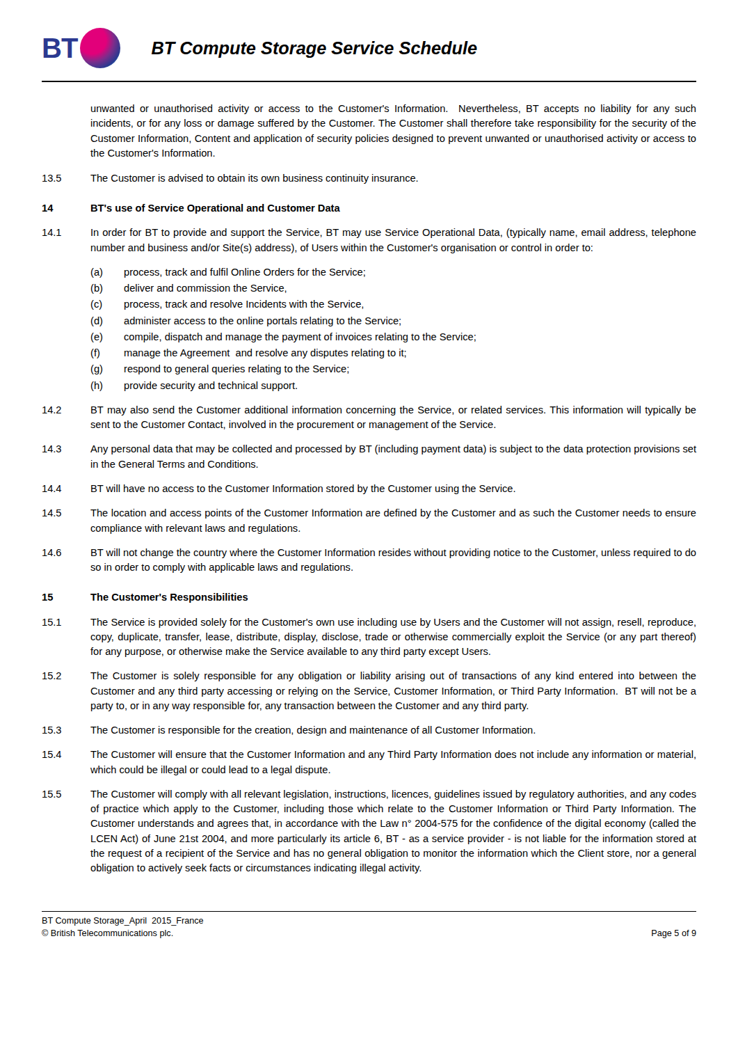BT BT Compute Storage Service Schedule
unwanted or unauthorised activity or access to the Customer's Information. Nevertheless, BT accepts no liability for any such incidents, or for any loss or damage suffered by the Customer. The Customer shall therefore take responsibility for the security of the Customer Information, Content and application of security policies designed to prevent unwanted or unauthorised activity or access to the Customer's Information.
13.5
The Customer is advised to obtain its own business continuity insurance.
14 BT's use of Service Operational and Customer Data
14.1
In order for BT to provide and support the Service, BT may use Service Operational Data, (typically name, email address, telephone number and business and/or Site(s) address), of Users within the Customer's organisation or control in order to:
(a) process, track and fulfil Online Orders for the Service;
(b) deliver and commission the Service,
(c) process, track and resolve Incidents with the Service,
(d) administer access to the online portals relating to the Service;
(e) compile, dispatch and manage the payment of invoices relating to the Service;
(f) manage the Agreement and resolve any disputes relating to it;
(g) respond to general queries relating to the Service;
(h) provide security and technical support.
14.2
BT may also send the Customer additional information concerning the Service, or related services. This information will typically be sent to the Customer Contact, involved in the procurement or management of the Service.
14.3
Any personal data that may be collected and processed by BT (including payment data) is subject to the data protection provisions set in the General Terms and Conditions.
14.4
BT will have no access to the Customer Information stored by the Customer using the Service.
14.5
The location and access points of the Customer Information are defined by the Customer and as such the Customer needs to ensure compliance with relevant laws and regulations.
14.6
BT will not change the country where the Customer Information resides without providing notice to the Customer, unless required to do so in order to comply with applicable laws and regulations.
15 The Customer's Responsibilities
15.1
The Service is provided solely for the Customer's own use including use by Users and the Customer will not assign, resell, reproduce, copy, duplicate, transfer, lease, distribute, display, disclose, trade or otherwise commercially exploit the Service (or any part thereof) for any purpose, or otherwise make the Service available to any third party except Users.
15.2
The Customer is solely responsible for any obligation or liability arising out of transactions of any kind entered into between the Customer and any third party accessing or relying on the Service, Customer Information, or Third Party Information. BT will not be a party to, or in any way responsible for, any transaction between the Customer and any third party.
15.3
The Customer is responsible for the creation, design and maintenance of all Customer Information.
15.4
The Customer will ensure that the Customer Information and any Third Party Information does not include any information or material, which could be illegal or could lead to a legal dispute.
15.5
The Customer will comply with all relevant legislation, instructions, licences, guidelines issued by regulatory authorities, and any codes of practice which apply to the Customer, including those which relate to the Customer Information or Third Party Information. The Customer understands and agrees that, in accordance with the Law n° 2004-575 for the confidence of the digital economy (called the LCEN Act) of June 21st 2004, and more particularly its article 6, BT - as a service provider - is not liable for the information stored at the request of a recipient of the Service and has no general obligation to monitor the information which the Client store, nor a general obligation to actively seek facts or circumstances indicating illegal activity.
BT Compute Storage_April 2015_France
© British Telecommunications plc.
Page 5 of 9